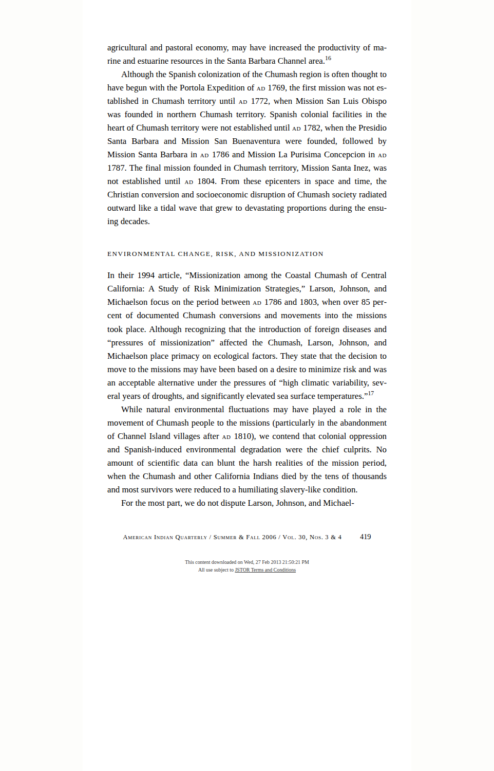agricultural and pastoral economy, may have increased the productivity of marine and estuarine resources in the Santa Barbara Channel area.16
Although the Spanish colonization of the Chumash region is often thought to have begun with the Portola Expedition of ad 1769, the first mission was not established in Chumash territory until ad 1772, when Mission San Luis Obispo was founded in northern Chumash territory. Spanish colonial facilities in the heart of Chumash territory were not established until ad 1782, when the Presidio Santa Barbara and Mission San Buenaventura were founded, followed by Mission Santa Barbara in ad 1786 and Mission La Purisima Concepcion in ad 1787. The final mission founded in Chumash territory, Mission Santa Inez, was not established until ad 1804. From these epicenters in space and time, the Christian conversion and socioeconomic disruption of Chumash society radiated outward like a tidal wave that grew to devastating proportions during the ensuing decades.
Environmental Change, Risk, and Missionization
In their 1994 article, “Missionization among the Coastal Chumash of Central California: A Study of Risk Minimization Strategies,” Larson, Johnson, and Michaelson focus on the period between ad 1786 and 1803, when over 85 percent of documented Chumash conversions and movements into the missions took place. Although recognizing that the introduction of foreign diseases and “pressures of missionization” affected the Chumash, Larson, Johnson, and Michaelson place primacy on ecological factors. They state that the decision to move to the missions may have been based on a desire to minimize risk and was an acceptable alternative under the pressures of “high climatic variability, several years of droughts, and significantly elevated sea surface temperatures.”17
While natural environmental fluctuations may have played a role in the movement of Chumash people to the missions (particularly in the abandonment of Channel Island villages after ad 1810), we contend that colonial oppression and Spanish-induced environmental degradation were the chief culprits. No amount of scientific data can blunt the harsh realities of the mission period, when the Chumash and other California Indians died by the tens of thousands and most survivors were reduced to a humiliating slavery-like condition.
For the most part, we do not dispute Larson, Johnson, and Michael-
American Indian Quarterly / Summer & Fall 2006 / Vol. 30, Nos. 3 & 4 419
This content downloaded on Wed, 27 Feb 2013 21:50:21 PM
All use subject to JSTOR Terms and Conditions